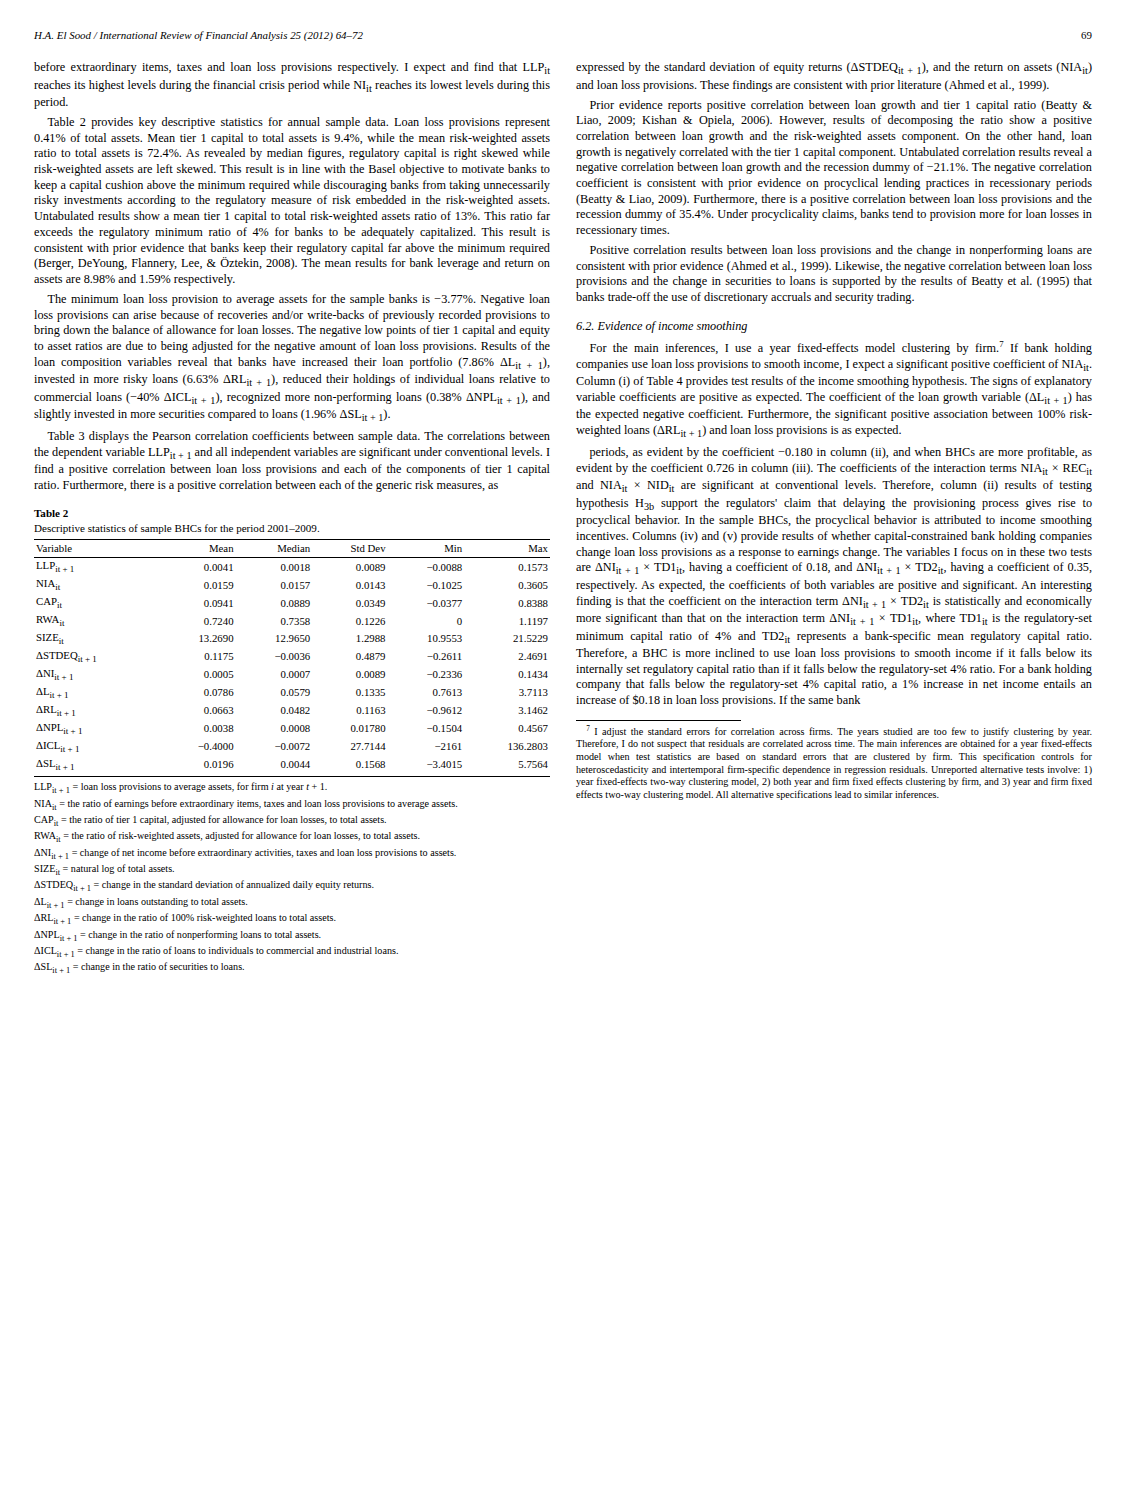H.A. El Sood / International Review of Financial Analysis 25 (2012) 64–72 69
before extraordinary items, taxes and loan loss provisions respectively. I expect and find that LLPit reaches its highest levels during the financial crisis period while NIit reaches its lowest levels during this period.
Table 2 provides key descriptive statistics for annual sample data. Loan loss provisions represent 0.41% of total assets. Mean tier 1 capital to total assets is 9.4%, while the mean risk-weighted assets ratio to total assets is 72.4%. As revealed by median figures, regulatory capital is right skewed while risk-weighted assets are left skewed. This result is in line with the Basel objective to motivate banks to keep a capital cushion above the minimum required while discouraging banks from taking unnecessarily risky investments according to the regulatory measure of risk embedded in the risk-weighted assets. Untabulated results show a mean tier 1 capital to total risk-weighted assets ratio of 13%. This ratio far exceeds the regulatory minimum ratio of 4% for banks to be adequately capitalized. This result is consistent with prior evidence that banks keep their regulatory capital far above the minimum required (Berger, DeYoung, Flannery, Lee, & Öztekin, 2008). The mean results for bank leverage and return on assets are 8.98% and 1.59% respectively.
The minimum loan loss provision to average assets for the sample banks is −3.77%. Negative loan loss provisions can arise because of recoveries and/or write-backs of previously recorded provisions to bring down the balance of allowance for loan losses. The negative low points of tier 1 capital and equity to asset ratios are due to being adjusted for the negative amount of loan loss provisions. Results of the loan composition variables reveal that banks have increased their loan portfolio (7.86% ΔLit + 1), invested in more risky loans (6.63% ΔRLit + 1), reduced their holdings of individual loans relative to commercial loans (−40% ΔICLit + 1), recognized more non-performing loans (0.38% ΔNPLit + 1), and slightly invested in more securities compared to loans (1.96% ΔSLit + 1).
Table 3 displays the Pearson correlation coefficients between sample data. The correlations between the dependent variable LLPit + 1 and all independent variables are significant under conventional levels. I find a positive correlation between loan loss provisions and each of the components of tier 1 capital ratio. Furthermore, there is a positive correlation between each of the generic risk measures, as
Table 2
Descriptive statistics of sample BHCs for the period 2001–2009.
| Variable | Mean | Median | Std Dev | Min | Max |
| --- | --- | --- | --- | --- | --- |
| LLP it + 1 | 0.0041 | 0.0018 | 0.0089 | −0.0088 | 0.1573 |
| NIA it | 0.0159 | 0.0157 | 0.0143 | −0.1025 | 0.3605 |
| CAP it | 0.0941 | 0.0889 | 0.0349 | −0.0377 | 0.8388 |
| RWA it | 0.7240 | 0.7358 | 0.1226 | 0 | 1.1197 |
| SIZE it | 13.2690 | 12.9650 | 1.2988 | 10.9553 | 21.5229 |
| ΔSTDEQ it + 1 | 0.1175 | −0.0036 | 0.4879 | −0.2611 | 2.4691 |
| ΔNI it + 1 | 0.0005 | 0.0007 | 0.0089 | −0.2336 | 0.1434 |
| ΔL it + 1 | 0.0786 | 0.0579 | 0.1335 | 0.7613 | 3.7113 |
| ΔRL it + 1 | 0.0663 | 0.0482 | 0.1163 | −0.9612 | 3.1462 |
| ΔNPL it + 1 | 0.0038 | 0.0008 | 0.01780 | −0.1504 | 0.4567 |
| ΔICL it + 1 | −0.4000 | −0.0072 | 27.7144 | −2161 | 136.2803 |
| ΔSL it + 1 | 0.0196 | 0.0044 | 0.1568 | −3.4015 | 5.7564 |
LLPit + 1 = loan loss provisions to average assets, for firm i at year t + 1.
NIAit = the ratio of earnings before extraordinary items, taxes and loan loss provisions to average assets.
CAPit = the ratio of tier 1 capital, adjusted for allowance for loan losses, to total assets.
RWAit = the ratio of risk-weighted assets, adjusted for allowance for loan losses, to total assets.
ΔNIit + 1 = change of net income before extraordinary activities, taxes and loan loss provisions to assets.
SIZEit = natural log of total assets.
ΔSTDEQit + 1 = change in the standard deviation of annualized daily equity returns.
ΔLit + 1 = change in loans outstanding to total assets.
ΔRLit + 1 = change in the ratio of 100% risk-weighted loans to total assets.
ΔNPLit + 1 = change in the ratio of nonperforming loans to total assets.
ΔICLit + 1 = change in the ratio of loans to individuals to commercial and industrial loans.
ΔSLit + 1 = change in the ratio of securities to loans.
expressed by the standard deviation of equity returns (ΔSTDEQit + 1), and the return on assets (NIAit) and loan loss provisions. These findings are consistent with prior literature (Ahmed et al., 1999).
Prior evidence reports positive correlation between loan growth and tier 1 capital ratio (Beatty & Liao, 2009; Kishan & Opiela, 2006). However, results of decomposing the ratio show a positive correlation between loan growth and the risk-weighted assets component. On the other hand, loan growth is negatively correlated with the tier 1 capital component. Untabulated correlation results reveal a negative correlation between loan growth and the recession dummy of −21.1%. The negative correlation coefficient is consistent with prior evidence on procyclical lending practices in recessionary periods (Beatty & Liao, 2009). Furthermore, there is a positive correlation between loan loss provisions and the recession dummy of 35.4%. Under procyclicality claims, banks tend to provision more for loan losses in recessionary times.
Positive correlation results between loan loss provisions and the change in nonperforming loans are consistent with prior evidence (Ahmed et al., 1999). Likewise, the negative correlation between loan loss provisions and the change in securities to loans is supported by the results of Beatty et al. (1995) that banks trade-off the use of discretionary accruals and security trading.
6.2. Evidence of income smoothing
For the main inferences, I use a year fixed-effects model clustering by firm.7 If bank holding companies use loan loss provisions to smooth income, I expect a significant positive coefficient of NIAit. Column (i) of Table 4 provides test results of the income smoothing hypothesis. The signs of explanatory variable coefficients are positive as expected. The coefficient of the loan growth variable (ΔLit + 1) has the expected negative coefficient. Furthermore, the significant positive association between 100% risk-weighted loans (ΔRLit + 1) and loan loss provisions is as expected.
periods, as evident by the coefficient −0.180 in column (ii), and when BHCs are more profitable, as evident by the coefficient 0.726 in column (iii). The coefficients of the interaction terms NIAit × RECit and NIAit × NIDit are significant at conventional levels. Therefore, column (ii) results of testing hypothesis H3b support the regulators' claim that delaying the provisioning process gives rise to procyclical behavior. In the sample BHCs, the procyclical behavior is attributed to income smoothing incentives. Columns (iv) and (v) provide results of whether capital-constrained bank holding companies change loan loss provisions as a response to earnings change. The variables I focus on in these two tests are ΔNIit + 1 × TD1it, having a coefficient of 0.18, and ΔNIit + 1 × TD2it, having a coefficient of 0.35, respectively. As expected, the coefficients of both variables are positive and significant. An interesting finding is that the coefficient on the interaction term ΔNIit + 1 × TD2it is statistically and economically more significant than that on the interaction term ΔNIit + 1 × TD1it, where TD1it is the regulatory-set minimum capital ratio of 4% and TD2it represents a bank-specific mean regulatory capital ratio. Therefore, a BHC is more inclined to use loan loss provisions to smooth income if it falls below its internally set regulatory capital ratio than if it falls below the regulatory-set 4% ratio. For a bank holding company that falls below the regulatory-set 4% capital ratio, a 1% increase in net income entails an increase of $0.18 in loan loss provisions. If the same bank
7 I adjust the standard errors for correlation across firms. The years studied are too few to justify clustering by year. Therefore, I do not suspect that residuals are correlated across time. The main inferences are obtained for a year fixed-effects model when test statistics are based on standard errors that are clustered by firm. This specification controls for heteroscedasticity and intertemporal firm-specific dependence in regression residuals. Unreported alternative tests involve: 1) year fixed-effects two-way clustering model, 2) both year and firm fixed effects clustering by firm, and 3) year and firm fixed effects two-way clustering model. All alternative specifications lead to similar inferences.